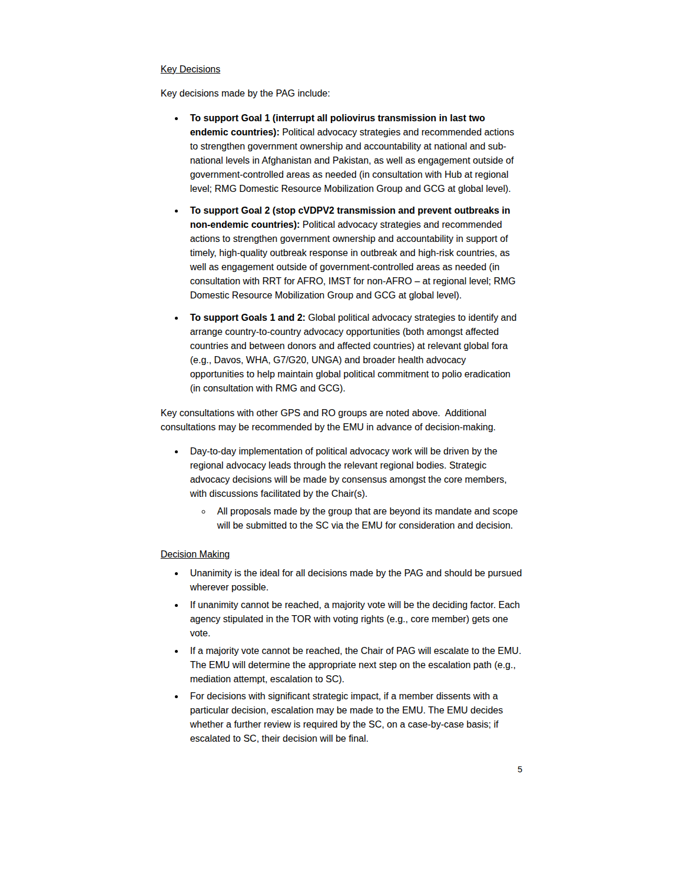Key Decisions
Key decisions made by the PAG include:
To support Goal 1 (interrupt all poliovirus transmission in last two endemic countries): Political advocacy strategies and recommended actions to strengthen government ownership and accountability at national and sub-national levels in Afghanistan and Pakistan, as well as engagement outside of government-controlled areas as needed (in consultation with Hub at regional level; RMG Domestic Resource Mobilization Group and GCG at global level).
To support Goal 2 (stop cVDPV2 transmission and prevent outbreaks in non-endemic countries): Political advocacy strategies and recommended actions to strengthen government ownership and accountability in support of timely, high-quality outbreak response in outbreak and high-risk countries, as well as engagement outside of government-controlled areas as needed (in consultation with RRT for AFRO, IMST for non-AFRO – at regional level; RMG Domestic Resource Mobilization Group and GCG at global level).
To support Goals 1 and 2: Global political advocacy strategies to identify and arrange country-to-country advocacy opportunities (both amongst affected countries and between donors and affected countries) at relevant global fora (e.g., Davos, WHA, G7/G20, UNGA) and broader health advocacy opportunities to help maintain global political commitment to polio eradication (in consultation with RMG and GCG).
Key consultations with other GPS and RO groups are noted above. Additional consultations may be recommended by the EMU in advance of decision-making.
Day-to-day implementation of political advocacy work will be driven by the regional advocacy leads through the relevant regional bodies. Strategic advocacy decisions will be made by consensus amongst the core members, with discussions facilitated by the Chair(s).
All proposals made by the group that are beyond its mandate and scope will be submitted to the SC via the EMU for consideration and decision.
Decision Making
Unanimity is the ideal for all decisions made by the PAG and should be pursued wherever possible.
If unanimity cannot be reached, a majority vote will be the deciding factor. Each agency stipulated in the TOR with voting rights (e.g., core member) gets one vote.
If a majority vote cannot be reached, the Chair of PAG will escalate to the EMU. The EMU will determine the appropriate next step on the escalation path (e.g., mediation attempt, escalation to SC).
For decisions with significant strategic impact, if a member dissents with a particular decision, escalation may be made to the EMU. The EMU decides whether a further review is required by the SC, on a case-by-case basis; if escalated to SC, their decision will be final.
5